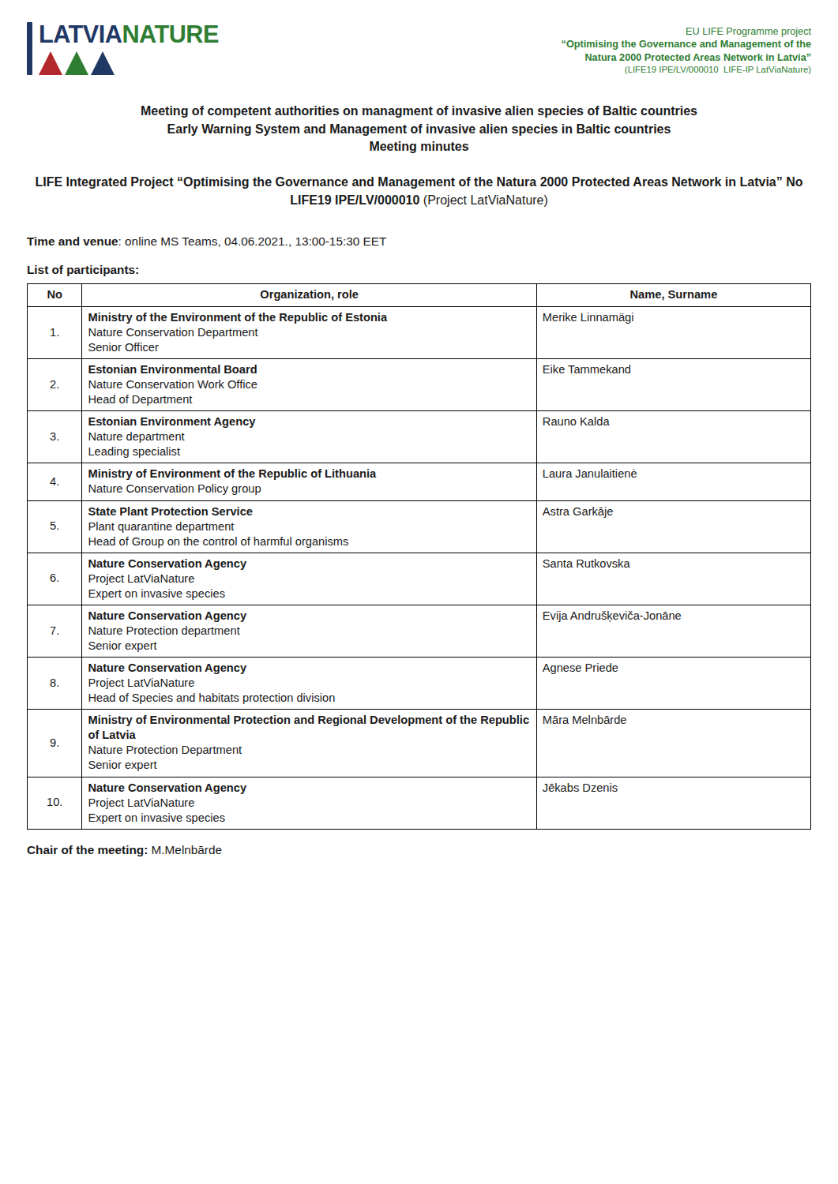LATVIA NATURE
EU LIFE Programme project
“Optimising the Governance and Management of the
Natura 2000 Protected Areas Network in Latvia”
(LIFE19 IPE/LV/000010 LIFE-IP LatViaNature)
Meeting of competent authorities on managment of invasive alien species of Baltic countries
Early Warning System and Management of invasive alien species in Baltic countries
Meeting minutes
LIFE Integrated Project “Optimising the Governance and Management of the Natura 2000 Protected Areas Network in Latvia” No LIFE19 IPE/LV/000010 (Project LatViaNature)
Time and venue: online MS Teams, 04.06.2021., 13:00-15:30 EET
List of participants:
| No | Organization, role | Name, Surname |
| --- | --- | --- |
| 1. | Ministry of the Environment of the Republic of Estonia Nature Conservation Department Senior Officer | Merike Linnamägi |
| 2. | Estonian Environmental Board Nature Conservation Work Office Head of Department | Eike Tammekand |
| 3. | Estonian Environment Agency Nature department Leading specialist | Rauno Kalda |
| 4. | Ministry of Environment of the Republic of Lithuania Nature Conservation Policy group | Laura Janulaitienė |
| 5. | State Plant Protection Service Plant quarantine department Head of Group on the control of harmful organisms | Astra Garkāje |
| 6. | Nature Conservation Agency Project LatViaNature Expert on invasive species | Santa Rutkovska |
| 7. | Nature Conservation Agency Nature Protection department Senior expert | Evija Andrušķeviča-Jonāne |
| 8. | Nature Conservation Agency Project LatViaNature Head of Species and habitats protection division | Agnese Priede |
| 9. | Ministry of Environmental Protection and Regional Development of the Republic of Latvia Nature Protection Department Senior expert | Māra Melnbārde |
| 10. | Nature Conservation Agency Project LatViaNature Expert on invasive species | Jēkabs Dzenis |
Chair of the meeting: M.Melnbārde